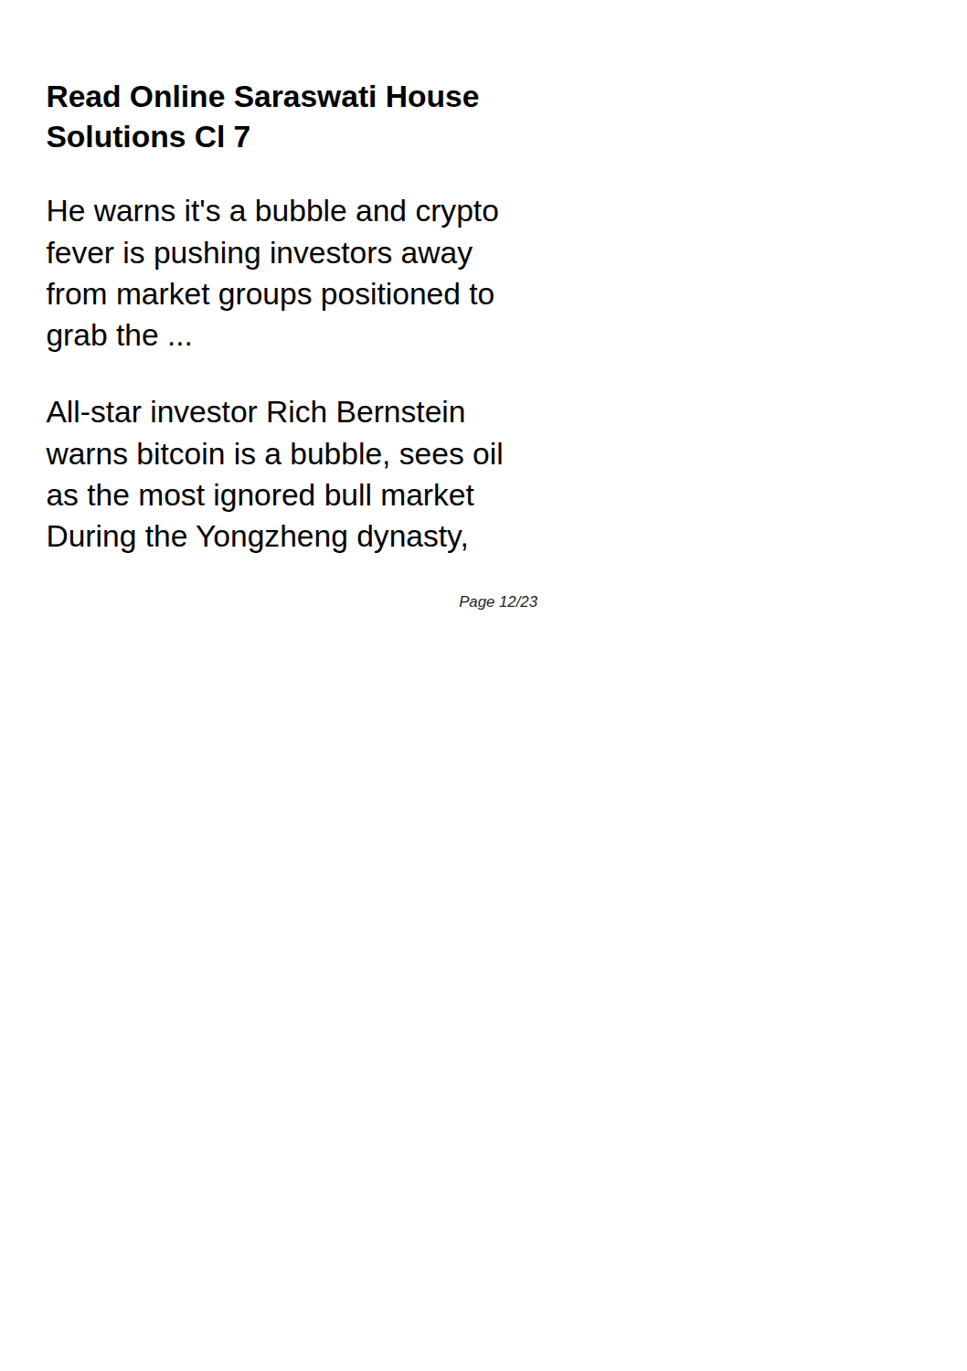Read Online Saraswati House Solutions Cl 7
He warns it's a bubble and crypto fever is pushing investors away from market groups positioned to grab the ...
All-star investor Rich Bernstein warns bitcoin is a bubble, sees oil as the most ignored bull market During the Yongzheng dynasty,
Page 12/23